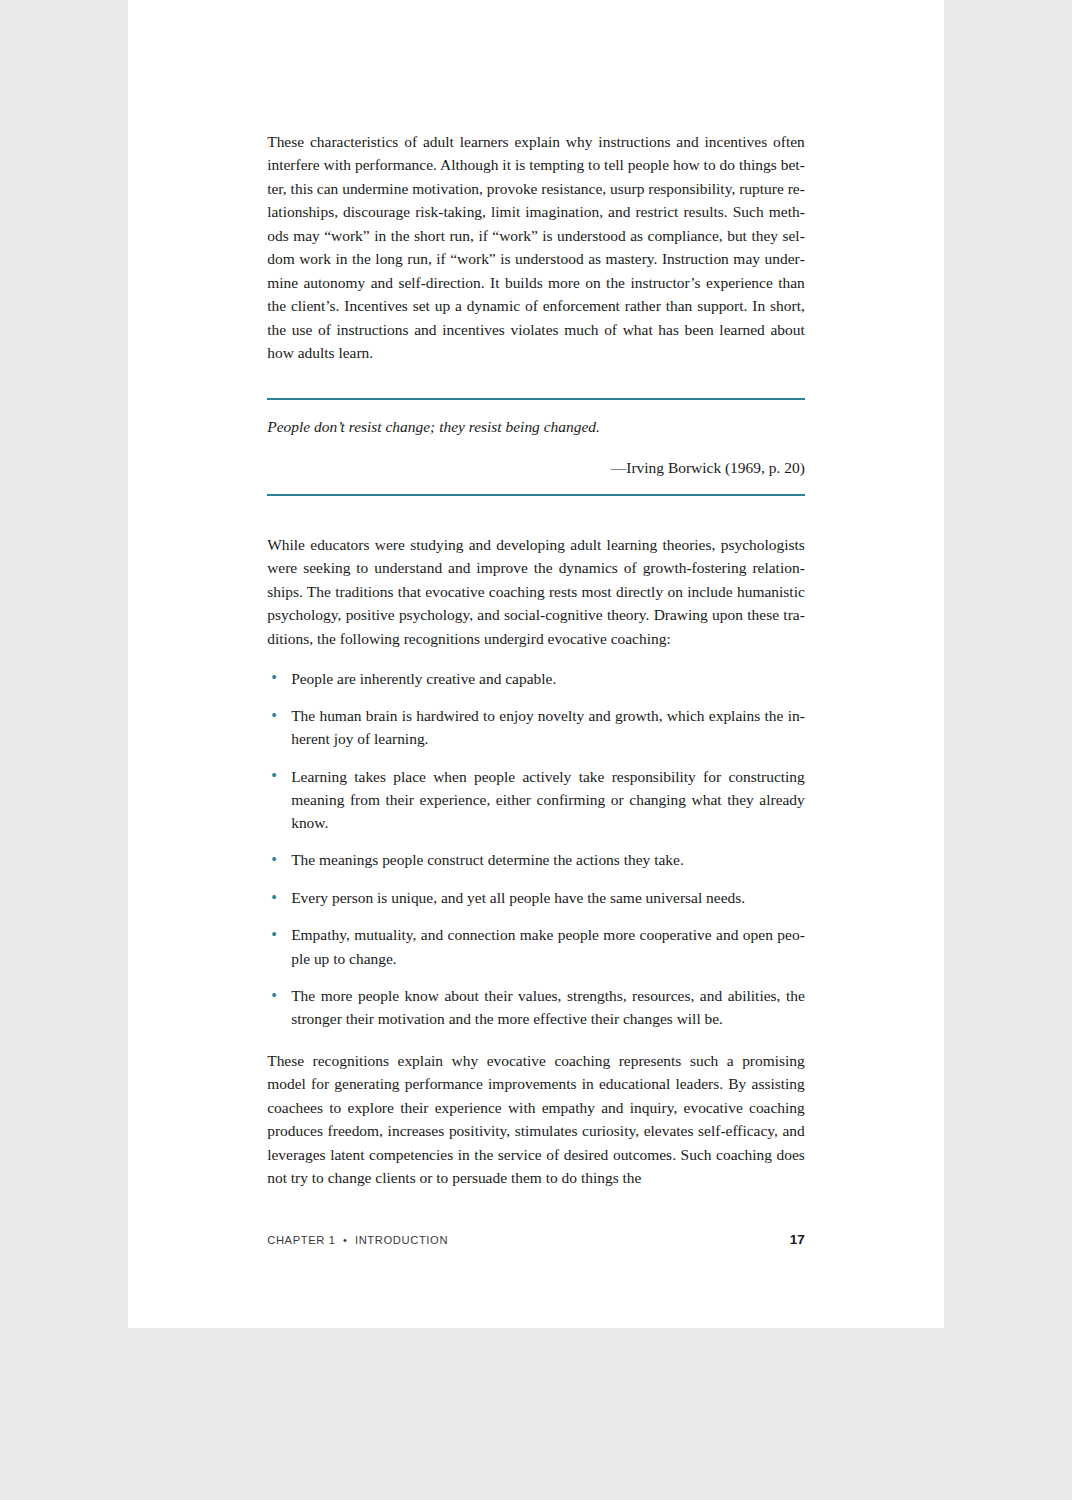These characteristics of adult learners explain why instructions and incentives often interfere with performance. Although it is tempting to tell people how to do things better, this can undermine motivation, provoke resistance, usurp responsibility, rupture relationships, discourage risk-taking, limit imagination, and restrict results. Such methods may “work” in the short run, if “work” is understood as compliance, but they seldom work in the long run, if “work” is understood as mastery. Instruction may undermine autonomy and self-direction. It builds more on the instructor’s experience than the client’s. Incentives set up a dynamic of enforcement rather than support. In short, the use of instructions and incentives violates much of what has been learned about how adults learn.
People don’t resist change; they resist being changed.
—Irving Borwick (1969, p. 20)
While educators were studying and developing adult learning theories, psychologists were seeking to understand and improve the dynamics of growth-fostering relationships. The traditions that evocative coaching rests most directly on include humanistic psychology, positive psychology, and social-cognitive theory. Drawing upon these traditions, the following recognitions undergird evocative coaching:
People are inherently creative and capable.
The human brain is hardwired to enjoy novelty and growth, which explains the inherent joy of learning.
Learning takes place when people actively take responsibility for constructing meaning from their experience, either confirming or changing what they already know.
The meanings people construct determine the actions they take.
Every person is unique, and yet all people have the same universal needs.
Empathy, mutuality, and connection make people more cooperative and open people up to change.
The more people know about their values, strengths, resources, and abilities, the stronger their motivation and the more effective their changes will be.
These recognitions explain why evocative coaching represents such a promising model for generating performance improvements in educational leaders. By assisting coachees to explore their experience with empathy and inquiry, evocative coaching produces freedom, increases positivity, stimulates curiosity, elevates self-efficacy, and leverages latent competencies in the service of desired outcomes. Such coaching does not try to change clients or to persuade them to do things the
Chapter 1 • Introduction
17